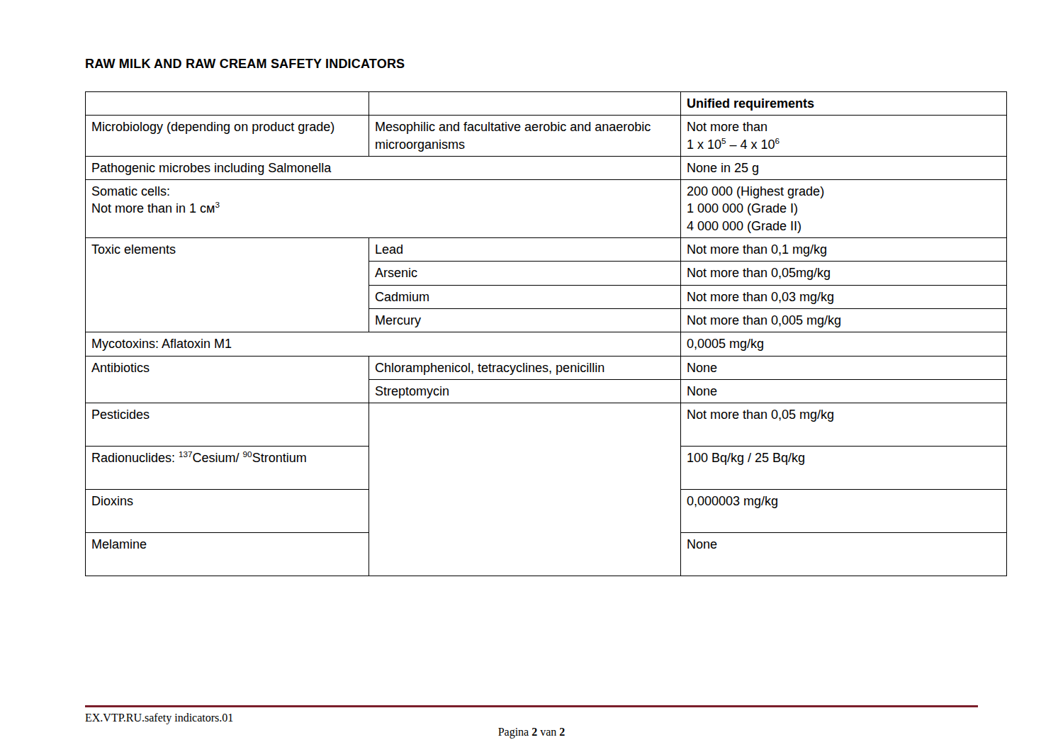RAW MILK AND RAW CREAM SAFETY INDICATORS
| | | Unified requirements |
| Microbiology (depending on product grade) | Mesophilic and facultative aerobic and anaerobic microorganisms | Not more than 1 x 10 5 – 4 x 10 6 |
| Pathogenic microbes including Salmonella | None in 25 g |
| Somatic cells: Not more than in 1 см 3 | 200 000 (Highest grade) 1 000 000 (Grade I) 4 000 000 (Grade II) |
| Toxic elements | Lead | Not more than 0,1 mg/kg |
| Arsenic | Not more than 0,05mg/kg |
| Cadmium | Not more than 0,03 mg/kg |
| Mercury | Not more than 0,005 mg/kg |
| Mycotoxins: Aflatoxin M1 | 0,0005 mg/kg |
| Antibiotics | Chloramphenicol, tetracyclines, penicillin | None |
| Streptomycin | None |
| Pesticides | | Not more than 0,05 mg/kg |
| Radionuclides: 137 Cesium/ 90 Strontium | 100 Bq/kg / 25 Bq/kg |
| Dioxins | 0,000003 mg/kg |
| Melamine | None |
EX.VTP.RU.safety indicators.01
Pagina 2 van 2